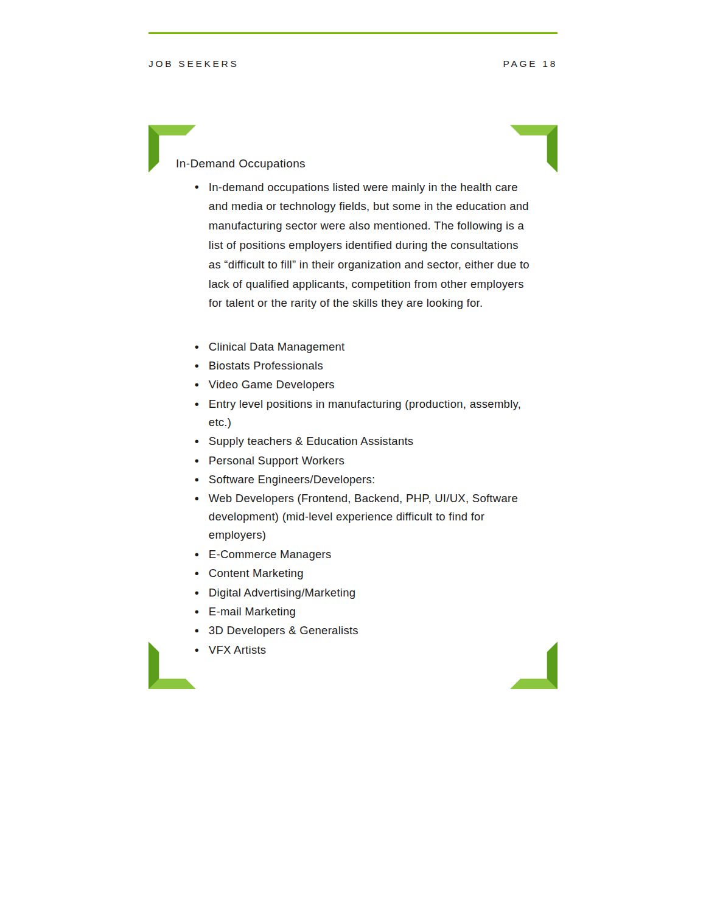Job Seekers
Page 18
In-Demand Occupations
In-demand occupations listed were mainly in the health care and media or technology fields, but some in the education and manufacturing sector were also mentioned. The following is a list of positions employers identified during the consultations as “difficult to fill” in their organization and sector, either due to lack of qualified applicants, competition from other employers for talent or the rarity of the skills they are looking for.
Clinical Data Management
Biostats Professionals
Video Game Developers
Entry level positions in manufacturing (production, assembly, etc.)
Supply teachers & Education Assistants
Personal Support Workers
Software Engineers/Developers:
Web Developers (Frontend, Backend, PHP, UI/UX, Software development) (mid-level experience difficult to find for employers)
E-Commerce Managers
Content Marketing
Digital Advertising/Marketing
E-mail Marketing
3D Developers & Generalists
VFX Artists